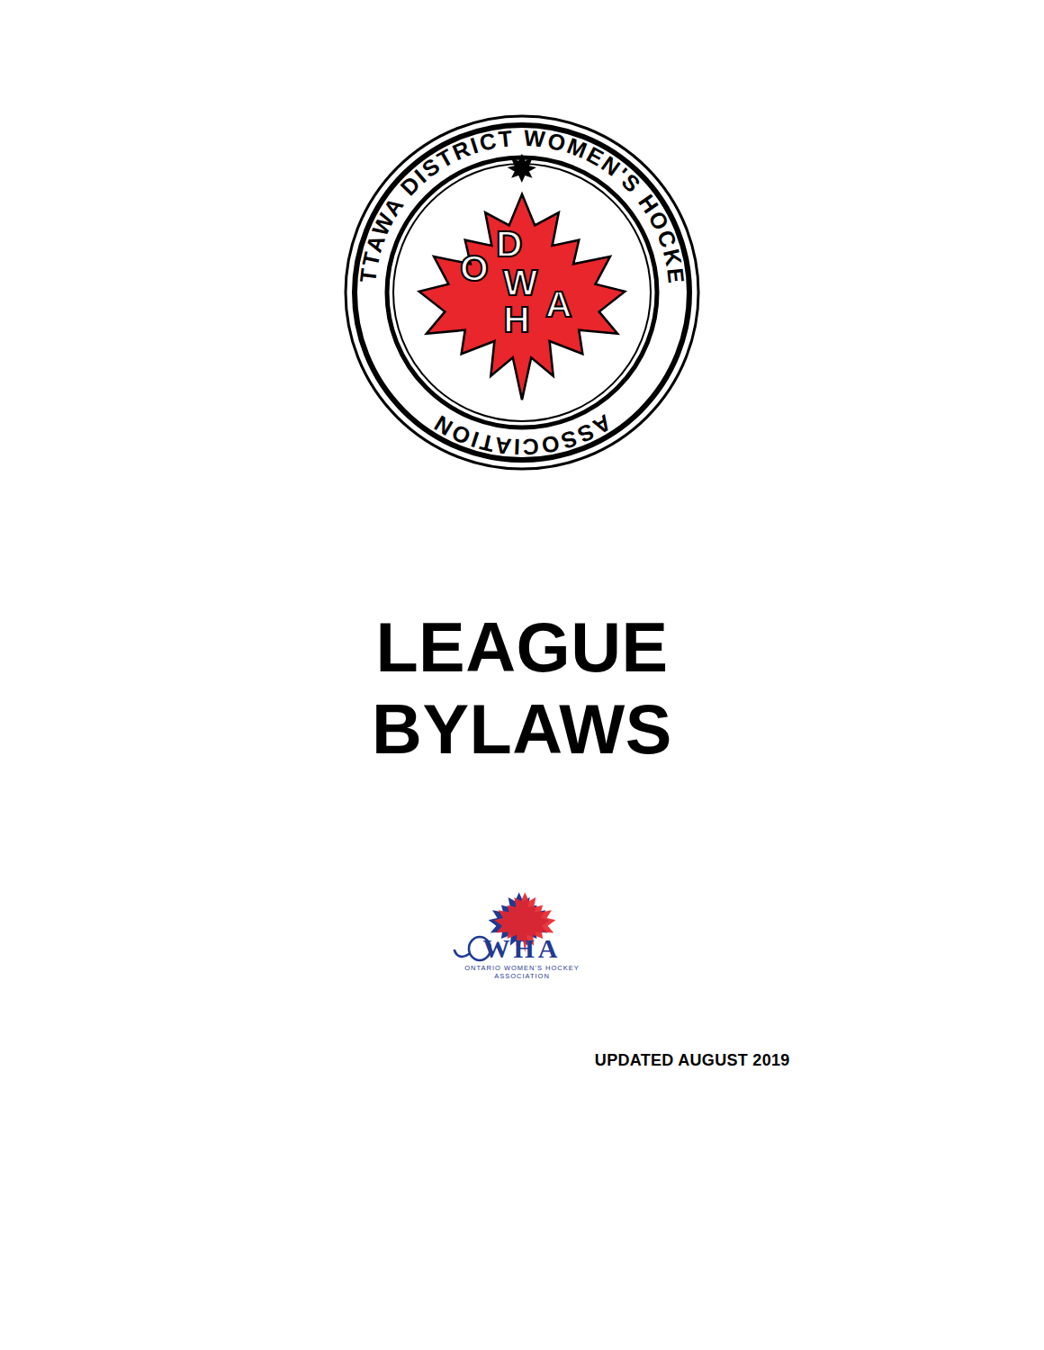ODWHA crest: circular emblem with text "Ottawa District Women's Hockey Association" around a red maple leaf containing the letters O D W H A OTTAWA DISTRICT WOMEN'S HOCKEY ASSOCIATION O D W H A
LEAGUE
BYLAWS
OWHA logo: Ontario Women's Hockey Association WHA ONTARIO WOMEN'S HOCKEY ASSOCIATION
UPDATED AUGUST 2019